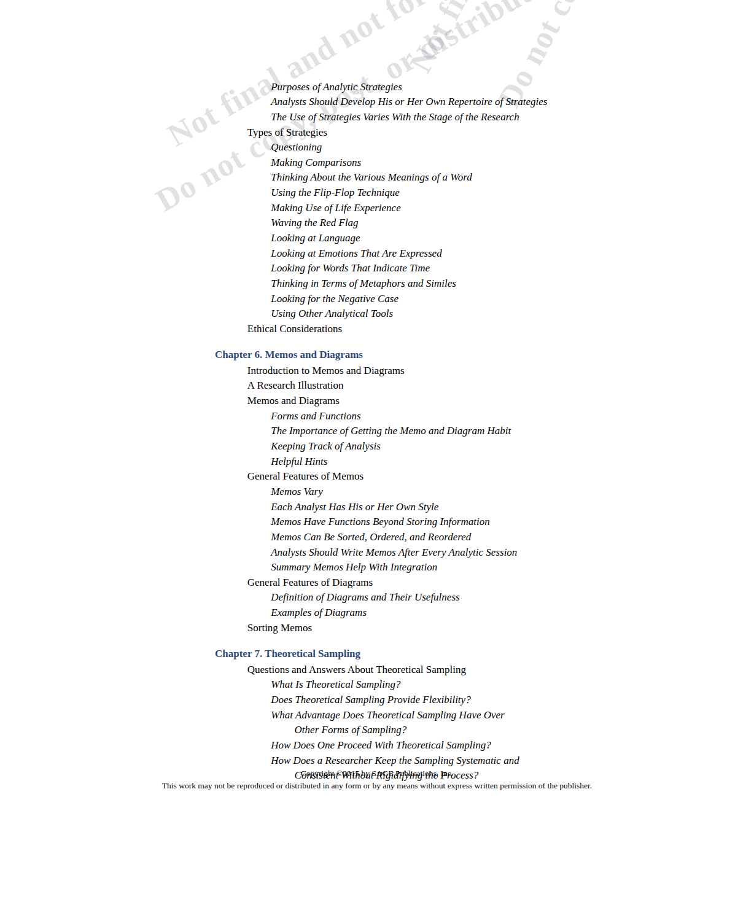Not final and not for distribution
Do not copy, post, or distribute
Not final and not for distribution
Do not copy, post, or distribute
Purposes of Analytic Strategies
Analysts Should Develop His or Her Own Repertoire of Strategies
The Use of Strategies Varies With the Stage of the Research
Types of Strategies
Questioning
Making Comparisons
Thinking About the Various Meanings of a Word
Using the Flip-Flop Technique
Making Use of Life Experience
Waving the Red Flag
Looking at Language
Looking at Emotions That Are Expressed
Looking for Words That Indicate Time
Thinking in Terms of Metaphors and Similes
Looking for the Negative Case
Using Other Analytical Tools
Ethical Considerations
Chapter 6. Memos and Diagrams
Introduction to Memos and Diagrams
A Research Illustration
Memos and Diagrams
Forms and Functions
The Importance of Getting the Memo and Diagram Habit
Keeping Track of Analysis
Helpful Hints
General Features of Memos
Memos Vary
Each Analyst Has His or Her Own Style
Memos Have Functions Beyond Storing Information
Memos Can Be Sorted, Ordered, and Reordered
Analysts Should Write Memos After Every Analytic Session
Summary Memos Help With Integration
General Features of Diagrams
Definition of Diagrams and Their Usefulness
Examples of Diagrams
Sorting Memos
Chapter 7. Theoretical Sampling
Questions and Answers About Theoretical Sampling
What Is Theoretical Sampling?
Does Theoretical Sampling Provide Flexibility?
What Advantage Does Theoretical Sampling Have Over
Other Forms of Sampling?
How Does One Proceed With Theoretical Sampling?
How Does a Researcher Keep the Sampling Systematic and
Consistent Without Rigidifying the Process?
Copyright ©2015 by SAGE Publications, Inc.
This work may not be reproduced or distributed in any form or by any means without express written permission of the publisher.